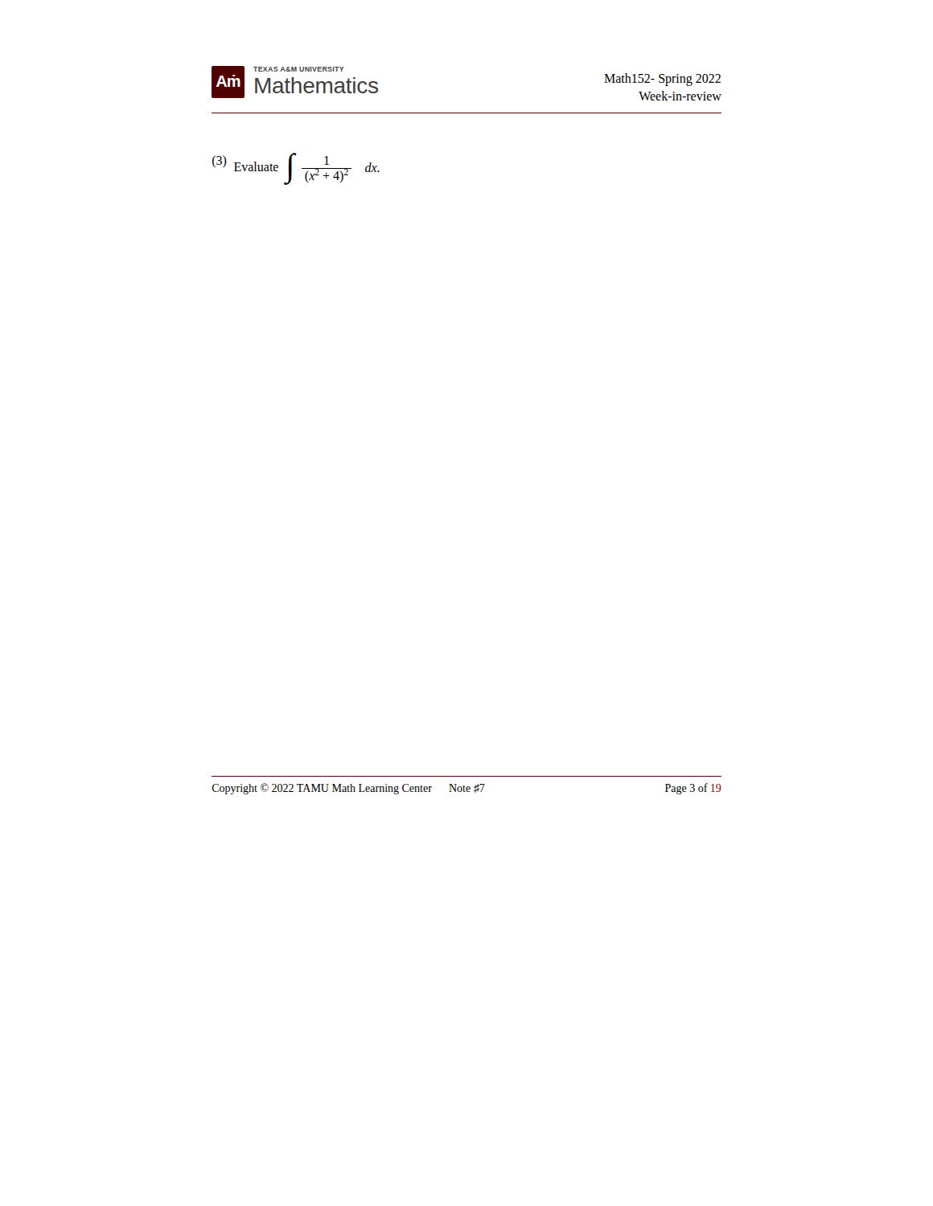Aṁ
TEXAS A&M UNIVERSITY
Mathematics
Math152- Spring 2022
Week-in-review
(3)
Evaluate ∫ 1 (x2 + 4)2 dx.
Copyright © 2022 TAMU Math Learning Center Note ♯7
Page 3 of 19